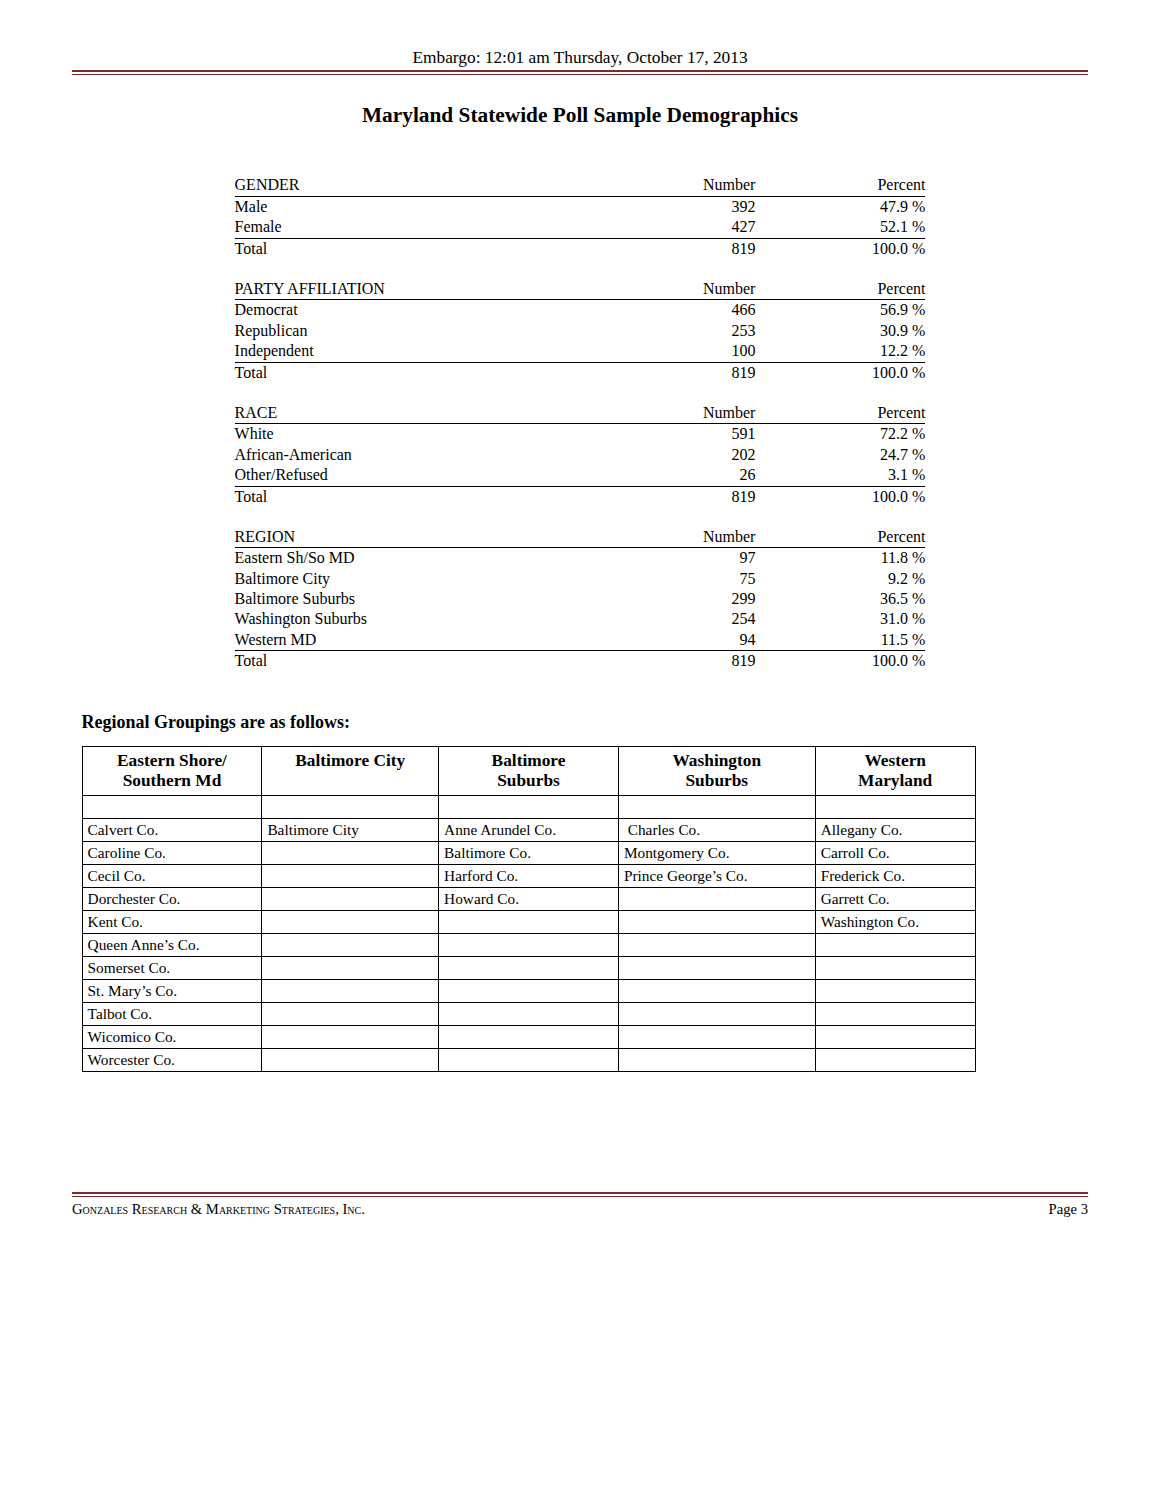Embargo: 12:01 am Thursday, October 17, 2013
Maryland Statewide Poll Sample Demographics
| GENDER | Number | Percent |
| Male | 392 | 47.9 % |
| Female | 427 | 52.1 % |
| Total | 819 | 100.0 % |
| PARTY AFFILIATION | Number | Percent |
| Democrat | 466 | 56.9 % |
| Republican | 253 | 30.9 % |
| Independent | 100 | 12.2 % |
| Total | 819 | 100.0 % |
| RACE | Number | Percent |
| White | 591 | 72.2 % |
| African-American | 202 | 24.7 % |
| Other/Refused | 26 | 3.1 % |
| Total | 819 | 100.0 % |
| REGION | Number | Percent |
| Eastern Sh/So MD | 97 | 11.8 % |
| Baltimore City | 75 | 9.2 % |
| Baltimore Suburbs | 299 | 36.5 % |
| Washington Suburbs | 254 | 31.0 % |
| Western MD | 94 | 11.5 % |
| Total | 819 | 100.0 % |
Regional Groupings are as follows:
| Eastern Shore/ Southern Md | Baltimore City | Baltimore Suburbs | Washington Suburbs | Western Maryland |
| --- | --- | --- | --- | --- |
| Calvert Co. | Baltimore City | Anne Arundel Co. | Charles Co. | Allegany Co. |
| Caroline Co. | | Baltimore Co. | Montgomery Co. | Carroll Co. |
| Cecil Co. | | Harford Co. | Prince George’s Co. | Frederick Co. |
| Dorchester Co. | | Howard Co. | | Garrett Co. |
| Kent Co. | | | | Washington Co. |
| Queen Anne’s Co. | | | | |
| Somerset Co. | | | | |
| St. Mary’s Co. | | | | |
| Talbot Co. | | | | |
| Wicomico Co. | | | | |
| Worcester Co. | | | | |
Gonzales Research & Marketing Strategies, Inc.
Page 3